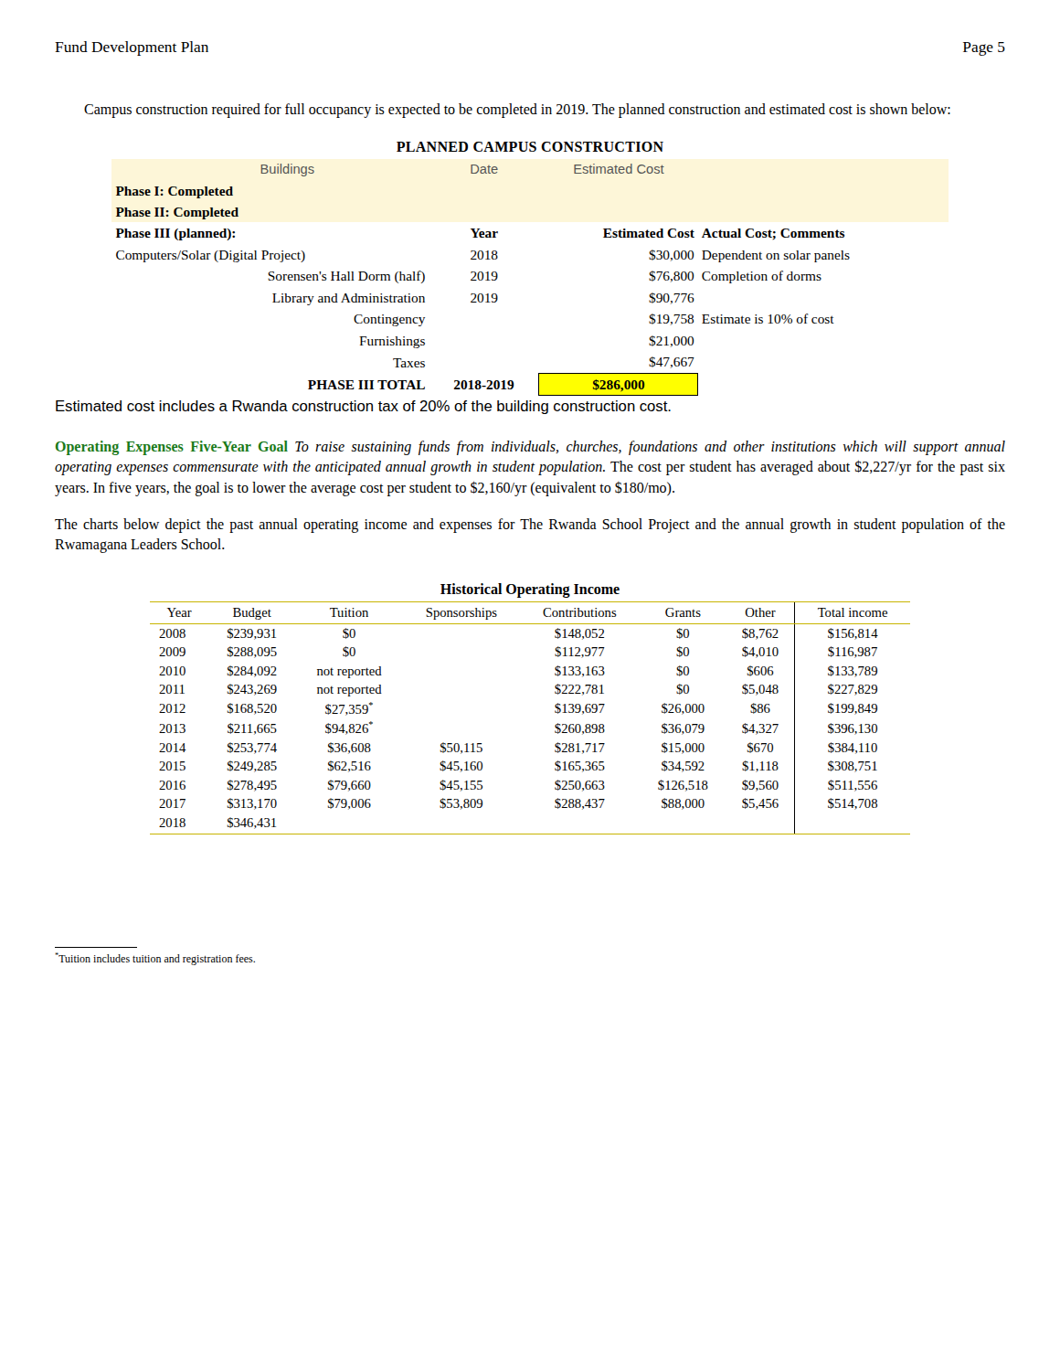Fund Development Plan Page 5
Campus construction required for full occupancy is expected to be completed in 2019. The planned construction and estimated cost is shown below:
PLANNED CAMPUS CONSTRUCTION
| | Buildings | Date | Estimated Cost | |
| Phase I: Completed |
| Phase II: Completed |
| Phase III (planned): | Year | Estimated Cost | Actual Cost; Comments |
| Computers/Solar (Digital Project) | 2018 | $30,000 | Dependent on solar panels |
| Sorensen's Hall Dorm (half) | 2019 | $76,800 | Completion of dorms |
| Library and Administration | 2019 | $90,776 | |
| Contingency | | $19,758 | Estimate is 10% of cost |
| Furnishings | | $21,000 | |
| Taxes | | $47,667 | |
| PHASE III TOTAL | 2018-2019 | $286,000 | |
Estimated cost includes a Rwanda construction tax of 20% of the building construction cost.
Operating Expenses Five-Year Goal To raise sustaining funds from individuals, churches, foundations and other institutions which will support annual operating expenses commensurate with the anticipated annual growth in student population. The cost per student has averaged about $2,227/yr for the past six years. In five years, the goal is to lower the average cost per student to $2,160/yr (equivalent to $180/mo).
The charts below depict the past annual operating income and expenses for The Rwanda School Project and the annual growth in student population of the Rwamagana Leaders School.
Historical Operating Income
| Year | Budget | Tuition | Sponsorships | Contributions | Grants | Other | Total income |
| --- | --- | --- | --- | --- | --- | --- | --- |
| 2008 | $239,931 | $0 | | $148,052 | $0 | $8,762 | $156,814 |
| 2009 | $288,095 | $0 | | $112,977 | $0 | $4,010 | $116,987 |
| 2010 | $284,092 | not reported | | $133,163 | $0 | $606 | $133,789 |
| 2011 | $243,269 | not reported | | $222,781 | $0 | $5,048 | $227,829 |
| 2012 | $168,520 | $27,359 * | | $139,697 | $26,000 | $86 | $199,849 |
| 2013 | $211,665 | $94,826 * | | $260,898 | $36,079 | $4,327 | $396,130 |
| 2014 | $253,774 | $36,608 | $50,115 | $281,717 | $15,000 | $670 | $384,110 |
| 2015 | $249,285 | $62,516 | $45,160 | $165,365 | $34,592 | $1,118 | $308,751 |
| 2016 | $278,495 | $79,660 | $45,155 | $250,663 | $126,518 | $9,560 | $511,556 |
| 2017 | $313,170 | $79,006 | $53,809 | $288,437 | $88,000 | $5,456 | $514,708 |
| 2018 | $346,431 | | | | | | |
*Tuition includes tuition and registration fees.